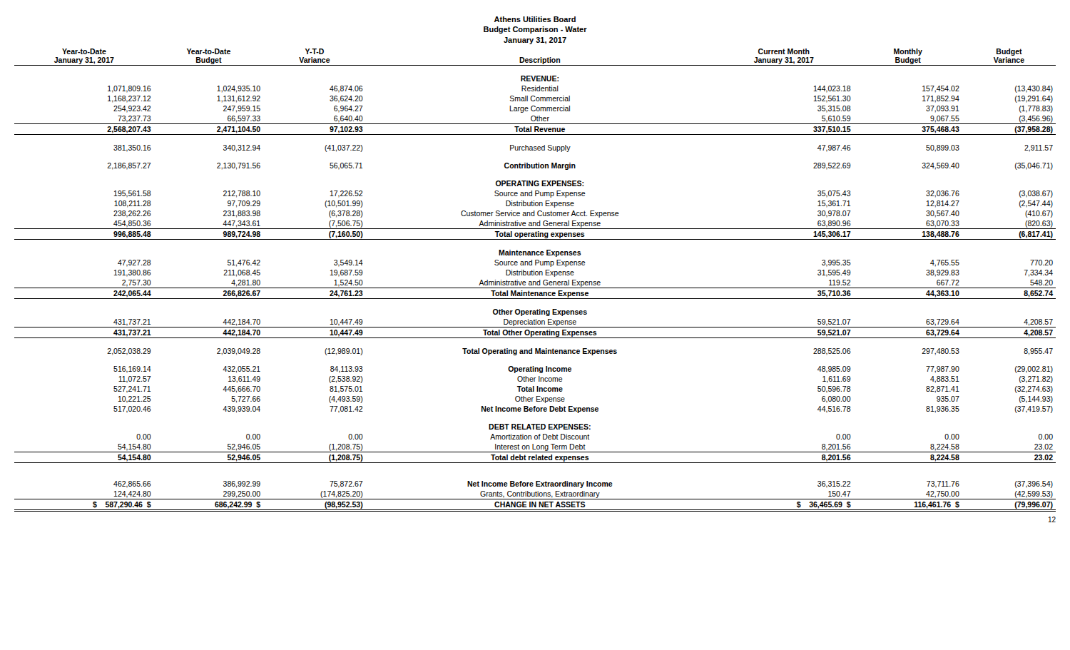Athens Utilities Board
Budget Comparison - Water
January 31, 2017
| Year-to-Date January 31, 2017 | Year-to-Date Budget | Y-T-D Variance | Description | Current Month January 31, 2017 | Monthly Budget | Budget Variance |
| --- | --- | --- | --- | --- | --- | --- |
| | | | REVENUE: | | | |
| 1,071,809.16 | 1,024,935.10 | 46,874.06 | Residential | 144,023.18 | 157,454.02 | (13,430.84) |
| 1,168,237.12 | 1,131,612.92 | 36,624.20 | Small Commercial | 152,561.30 | 171,852.94 | (19,291.64) |
| 254,923.42 | 247,959.15 | 6,964.27 | Large Commercial | 35,315.08 | 37,093.91 | (1,778.83) |
| 73,237.73 | 66,597.33 | 6,640.40 | Other | 5,610.59 | 9,067.55 | (3,456.96) |
| 2,568,207.43 | 2,471,104.50 | 97,102.93 | Total Revenue | 337,510.15 | 375,468.43 | (37,958.28) |
| 381,350.16 | 340,312.94 | (41,037.22) | Purchased Supply | 47,987.46 | 50,899.03 | 2,911.57 |
| 2,186,857.27 | 2,130,791.56 | 56,065.71 | Contribution Margin | 289,522.69 | 324,569.40 | (35,046.71) |
| | | | OPERATING EXPENSES: | | | |
| 195,561.58 | 212,788.10 | 17,226.52 | Source and Pump Expense | 35,075.43 | 32,036.76 | (3,038.67) |
| 108,211.28 | 97,709.29 | (10,501.99) | Distribution Expense | 15,361.71 | 12,814.27 | (2,547.44) |
| 238,262.26 | 231,883.98 | (6,378.28) | Customer Service and Customer Acct. Expense | 30,978.07 | 30,567.40 | (410.67) |
| 454,850.36 | 447,343.61 | (7,506.75) | Administrative and General Expense | 63,890.96 | 63,070.33 | (820.63) |
| 996,885.48 | 989,724.98 | (7,160.50) | Total operating expenses | 145,306.17 | 138,488.76 | (6,817.41) |
| | | | Maintenance Expenses | | | |
| 47,927.28 | 51,476.42 | 3,549.14 | Source and Pump Expense | 3,995.35 | 4,765.55 | 770.20 |
| 191,380.86 | 211,068.45 | 19,687.59 | Distribution Expense | 31,595.49 | 38,929.83 | 7,334.34 |
| 2,757.30 | 4,281.80 | 1,524.50 | Administrative and General Expense | 119.52 | 667.72 | 548.20 |
| 242,065.44 | 266,826.67 | 24,761.23 | Total Maintenance Expense | 35,710.36 | 44,363.10 | 8,652.74 |
| | | | Other Operating Expenses | | | |
| 431,737.21 | 442,184.70 | 10,447.49 | Depreciation Expense | 59,521.07 | 63,729.64 | 4,208.57 |
| 431,737.21 | 442,184.70 | 10,447.49 | Total Other Operating Expenses | 59,521.07 | 63,729.64 | 4,208.57 |
| 2,052,038.29 | 2,039,049.28 | (12,989.01) | Total Operating and Maintenance Expenses | 288,525.06 | 297,480.53 | 8,955.47 |
| 516,169.14 | 432,055.21 | 84,113.93 | Operating Income | 48,985.09 | 77,987.90 | (29,002.81) |
| 11,072.57 | 13,611.49 | (2,538.92) | Other Income | 1,611.69 | 4,883.51 | (3,271.82) |
| 527,241.71 | 445,666.70 | 81,575.01 | Total Income | 50,596.78 | 82,871.41 | (32,274.63) |
| 10,221.25 | 5,727.66 | (4,493.59) | Other Expense | 6,080.00 | 935.07 | (5,144.93) |
| 517,020.46 | 439,939.04 | 77,081.42 | Net Income Before Debt Expense | 44,516.78 | 81,936.35 | (37,419.57) |
| | | | DEBT RELATED EXPENSES: | | | |
| 0.00 | 0.00 | 0.00 | Amortization of Debt Discount | 0.00 | 0.00 | 0.00 |
| 54,154.80 | 52,946.05 | (1,208.75) | Interest on Long Term Debt | 8,201.56 | 8,224.58 | 23.02 |
| 54,154.80 | 52,946.05 | (1,208.75) | Total debt related expenses | 8,201.56 | 8,224.58 | 23.02 |
| 462,865.66 | 386,992.99 | 75,872.67 | Net Income Before Extraordinary Income | 36,315.22 | 73,711.76 | (37,396.54) |
| 124,424.80 | 299,250.00 | (174,825.20) | Grants, Contributions, Extraordinary | 150.47 | 42,750.00 | (42,599.53) |
| $ 587,290.46 $ | 686,242.99 $ | (98,952.53) | CHANGE IN NET ASSETS | $ 36,465.69 $ | 116,461.76 $ | (79,996.07) |
12